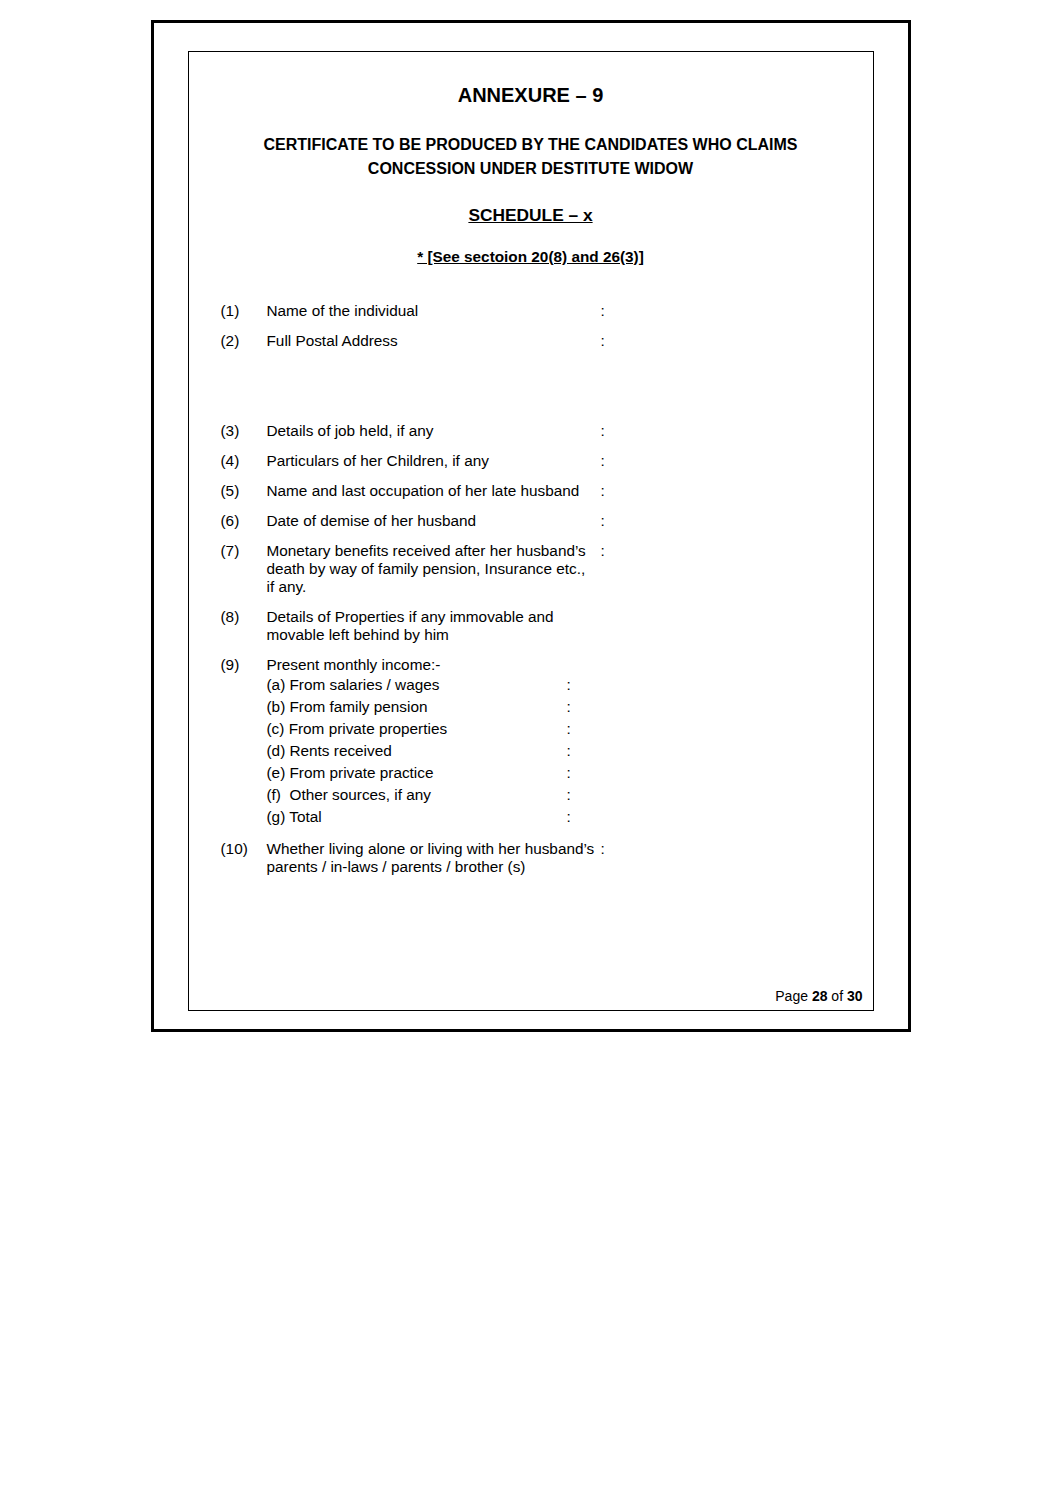ANNEXURE – 9
CERTIFICATE TO BE PRODUCED BY THE CANDIDATES WHO CLAIMS
CONCESSION UNDER DESTITUTE WIDOW
SCHEDULE – x
* [See sectoion 20(8) and 26(3)]
| (1) | Name of the individual | : | |
| (2) | Full Postal Address | : | |
| (3) | Details of job held, if any | : | |
| (4) | Particulars of her Children, if any | : | |
| (5) | Name and last occupation of her late husband | : | |
| (6) | Date of demise of her husband | : | |
| (7) | Monetary benefits received after her husband’s death by way of family pension, Insurance etc., if any. | : | |
| (8) | Details of Properties if any immovable and movable left behind by him | | |
| (9) | Present monthly income:- (a) From salaries / wages : (b) From family pension : (c) From private properties : (d) Rents received : (e) From private practice : (f) Other sources, if any : (g) Total : | | |
| (10) | Whether living alone or living with her husband’s parents / in-laws / parents / brother (s) | : | |
Page 28 of 30